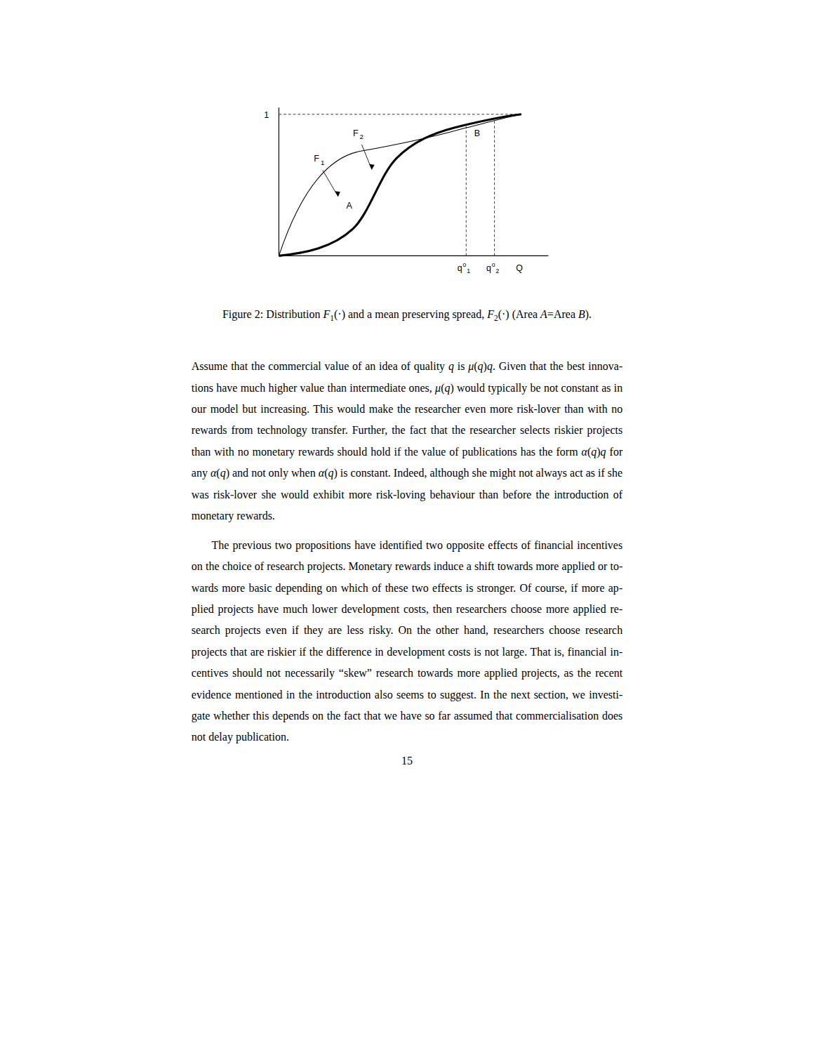1 F 2 F 1 A B q o 1 q o 2 Q
Figure 2: Distribution F1(·) and a mean preserving spread, F2(·) (Area A=Area B).
Assume that the commercial value of an idea of quality q is μ(q)q. Given that the best innovations have much higher value than intermediate ones, μ(q) would typically be not constant as in our model but increasing. This would make the researcher even more risk-lover than with no rewards from technology transfer. Further, the fact that the researcher selects riskier projects than with no monetary rewards should hold if the value of publications has the form α(q)q for any α(q) and not only when α(q) is constant. Indeed, although she might not always act as if she was risk-lover she would exhibit more risk-loving behaviour than before the introduction of monetary rewards.
The previous two propositions have identified two opposite effects of financial incentives on the choice of research projects. Monetary rewards induce a shift towards more applied or towards more basic depending on which of these two effects is stronger. Of course, if more applied projects have much lower development costs, then researchers choose more applied research projects even if they are less risky. On the other hand, researchers choose research projects that are riskier if the difference in development costs is not large. That is, financial incentives should not necessarily “skew” research towards more applied projects, as the recent evidence mentioned in the introduction also seems to suggest. In the next section, we investigate whether this depends on the fact that we have so far assumed that commercialisation does not delay publication.
15